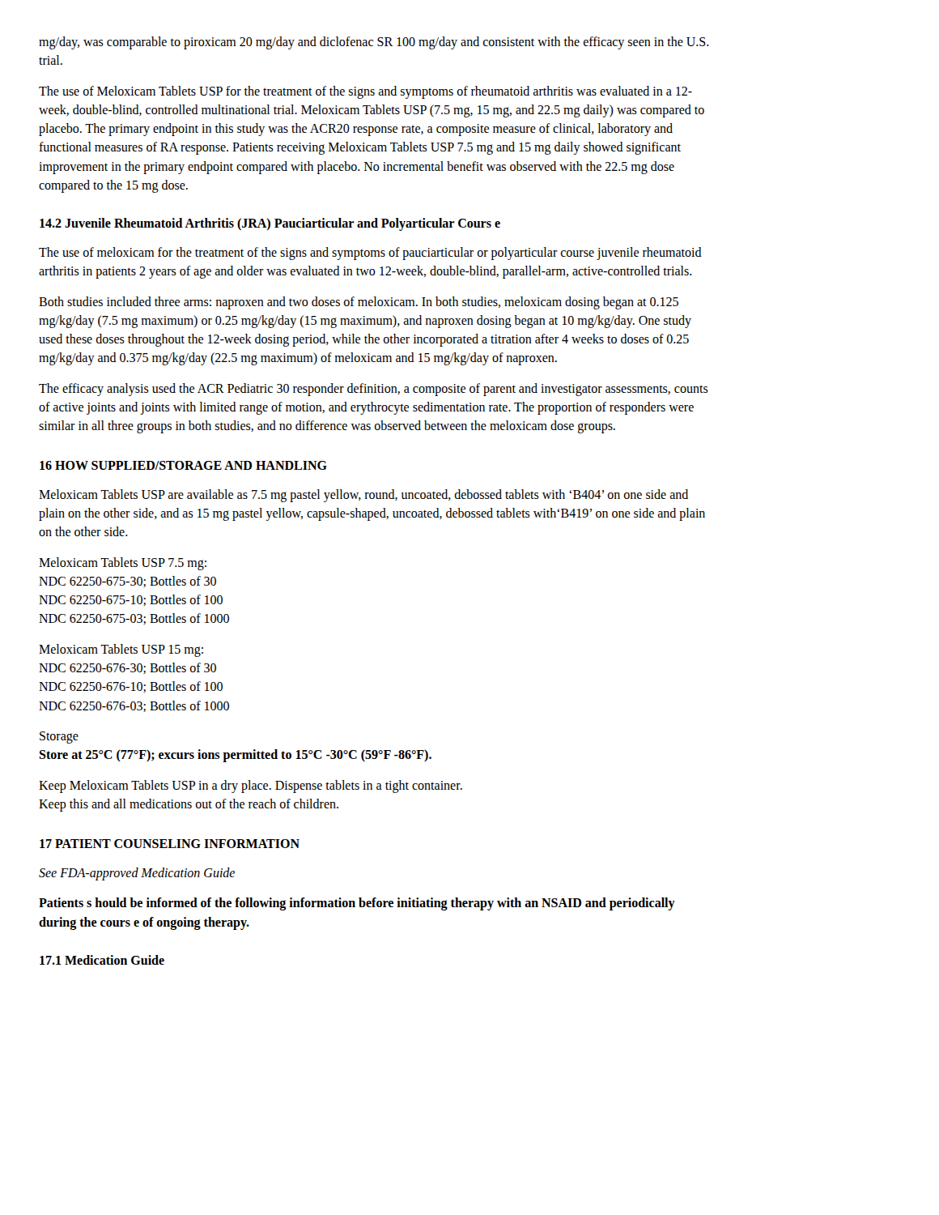mg/day, was comparable to piroxicam 20 mg/day and diclofenac SR 100 mg/day and consistent with the efficacy seen in the U.S. trial.
The use of Meloxicam Tablets USP for the treatment of the signs and symptoms of rheumatoid arthritis was evaluated in a 12-week, double-blind, controlled multinational trial. Meloxicam Tablets USP (7.5 mg, 15 mg, and 22.5 mg daily) was compared to placebo. The primary endpoint in this study was the ACR20 response rate, a composite measure of clinical, laboratory and functional measures of RA response. Patients receiving Meloxicam Tablets USP 7.5 mg and 15 mg daily showed significant improvement in the primary endpoint compared with placebo. No incremental benefit was observed with the 22.5 mg dose compared to the 15 mg dose.
14.2 Juvenile Rheumatoid Arthritis (JRA) Pauciarticular and Polyarticular Cours e
The use of meloxicam for the treatment of the signs and symptoms of pauciarticular or polyarticular course juvenile rheumatoid arthritis in patients 2 years of age and older was evaluated in two 12-week, double-blind, parallel-arm, active-controlled trials.
Both studies included three arms: naproxen and two doses of meloxicam. In both studies, meloxicam dosing began at 0.125 mg/kg/day (7.5 mg maximum) or 0.25 mg/kg/day (15 mg maximum), and naproxen dosing began at 10 mg/kg/day. One study used these doses throughout the 12-week dosing period, while the other incorporated a titration after 4 weeks to doses of 0.25 mg/kg/day and 0.375 mg/kg/day (22.5 mg maximum) of meloxicam and 15 mg/kg/day of naproxen.
The efficacy analysis used the ACR Pediatric 30 responder definition, a composite of parent and investigator assessments, counts of active joints and joints with limited range of motion, and erythrocyte sedimentation rate. The proportion of responders were similar in all three groups in both studies, and no difference was observed between the meloxicam dose groups.
16 HOW SUPPLIED/STORAGE AND HANDLING
Meloxicam Tablets USP are available as 7.5 mg pastel yellow, round, uncoated, debossed tablets with ‘B404’ on one side and plain on the other side, and as 15 mg pastel yellow, capsule-shaped, uncoated, debossed tablets with‘B419’ on one side and plain on the other side.
Meloxicam Tablets USP 7.5 mg: NDC 62250-675-30; Bottles of 30 NDC 62250-675-10; Bottles of 100 NDC 62250-675-03; Bottles of 1000
Meloxicam Tablets USP 15 mg: NDC 62250-676-30; Bottles of 30 NDC 62250-676-10; Bottles of 100 NDC 62250-676-03; Bottles of 1000
Storage
Store at 25°C (77°F); excurs ions permitted to 15°C -30°C (59°F -86°F).
Keep Meloxicam Tablets USP in a dry place. Dispense tablets in a tight container.
Keep this and all medications out of the reach of children.
17 PATIENT COUNSELING INFORMATION
See FDA-approved Medication Guide
Patients s hould be informed of the following information before initiating therapy with an NSAID and periodically during the cours e of ongoing therapy.
17.1 Medication Guide